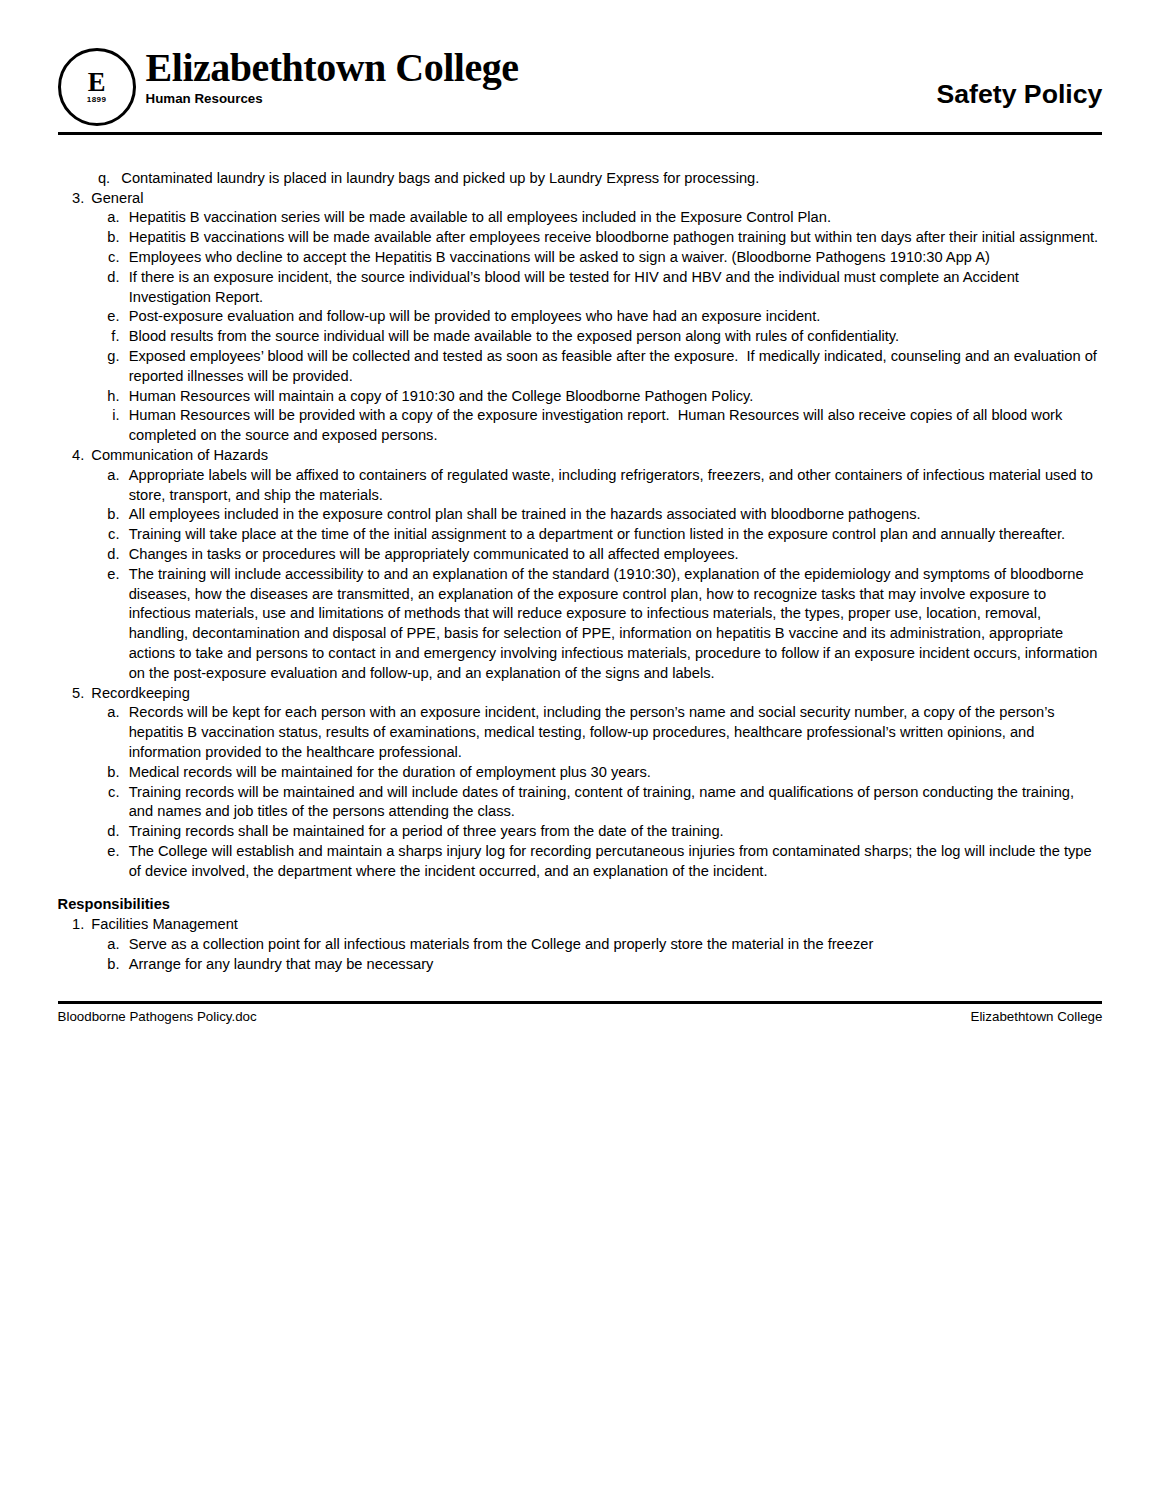E
1899
Elizabethtown College
Human Resources
Safety Policy
q. Contaminated laundry is placed in laundry bags and picked up by Laundry Express for processing.
General
Hepatitis B vaccination series will be made available to all employees included in the Exposure Control Plan.
Hepatitis B vaccinations will be made available after employees receive bloodborne pathogen training but within ten days after their initial assignment.
Employees who decline to accept the Hepatitis B vaccinations will be asked to sign a waiver. (Bloodborne Pathogens 1910:30 App A)
If there is an exposure incident, the source individual’s blood will be tested for HIV and HBV and the individual must complete an Accident Investigation Report.
Post-exposure evaluation and follow-up will be provided to employees who have had an exposure incident.
Blood results from the source individual will be made available to the exposed person along with rules of confidentiality.
Exposed employees’ blood will be collected and tested as soon as feasible after the exposure. If medically indicated, counseling and an evaluation of reported illnesses will be provided.
Human Resources will maintain a copy of 1910:30 and the College Bloodborne Pathogen Policy.
Human Resources will be provided with a copy of the exposure investigation report. Human Resources will also receive copies of all blood work completed on the source and exposed persons.
Communication of Hazards
Appropriate labels will be affixed to containers of regulated waste, including refrigerators, freezers, and other containers of infectious material used to store, transport, and ship the materials.
All employees included in the exposure control plan shall be trained in the hazards associated with bloodborne pathogens.
Training will take place at the time of the initial assignment to a department or function listed in the exposure control plan and annually thereafter.
Changes in tasks or procedures will be appropriately communicated to all affected employees.
The training will include accessibility to and an explanation of the standard (1910:30), explanation of the epidemiology and symptoms of bloodborne diseases, how the diseases are transmitted, an explanation of the exposure control plan, how to recognize tasks that may involve exposure to infectious materials, use and limitations of methods that will reduce exposure to infectious materials, the types, proper use, location, removal, handling, decontamination and disposal of PPE, basis for selection of PPE, information on hepatitis B vaccine and its administration, appropriate actions to take and persons to contact in and emergency involving infectious materials, procedure to follow if an exposure incident occurs, information on the post-exposure evaluation and follow-up, and an explanation of the signs and labels.
Recordkeeping
Records will be kept for each person with an exposure incident, including the person’s name and social security number, a copy of the person’s hepatitis B vaccination status, results of examinations, medical testing, follow-up procedures, healthcare professional’s written opinions, and information provided to the healthcare professional.
Medical records will be maintained for the duration of employment plus 30 years.
Training records will be maintained and will include dates of training, content of training, name and qualifications of person conducting the training, and names and job titles of the persons attending the class.
Training records shall be maintained for a period of three years from the date of the training.
The College will establish and maintain a sharps injury log for recording percutaneous injuries from contaminated sharps; the log will include the type of device involved, the department where the incident occurred, and an explanation of the incident.
Responsibilities
Facilities Management
Serve as a collection point for all infectious materials from the College and properly store the material in the freezer
Arrange for any laundry that may be necessary
Bloodborne Pathogens Policy.doc
Elizabethtown College